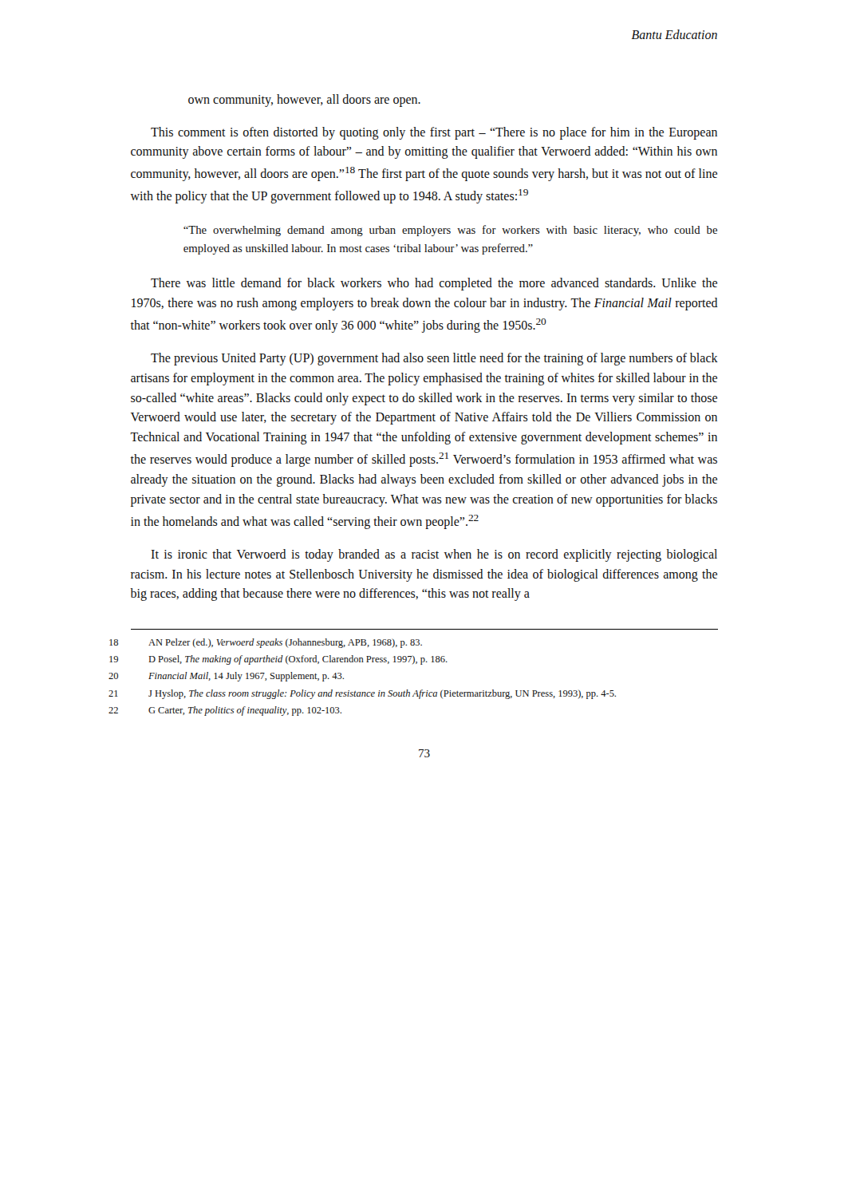Bantu Education
own community, however, all doors are open.
This comment is often distorted by quoting only the first part – “There is no place for him in the European community above certain forms of labour” – and by omitting the qualifier that Verwoerd added: “Within his own community, however, all doors are open.”18 The first part of the quote sounds very harsh, but it was not out of line with the policy that the UP government followed up to 1948. A study states:19
“The overwhelming demand among urban employers was for workers with basic literacy, who could be employed as unskilled labour. In most cases ‘tribal labour’ was preferred.”
There was little demand for black workers who had completed the more advanced standards. Unlike the 1970s, there was no rush among employers to break down the colour bar in industry. The Financial Mail reported that “non-white” workers took over only 36 000 “white” jobs during the 1950s.20
The previous United Party (UP) government had also seen little need for the training of large numbers of black artisans for employment in the common area. The policy emphasised the training of whites for skilled labour in the so-called “white areas”. Blacks could only expect to do skilled work in the reserves. In terms very similar to those Verwoerd would use later, the secretary of the Department of Native Affairs told the De Villiers Commission on Technical and Vocational Training in 1947 that “the unfolding of extensive government development schemes” in the reserves would produce a large number of skilled posts.21 Verwoerd’s formulation in 1953 affirmed what was already the situation on the ground. Blacks had always been excluded from skilled or other advanced jobs in the private sector and in the central state bureaucracy. What was new was the creation of new opportunities for blacks in the homelands and what was called “serving their own people”.22
It is ironic that Verwoerd is today branded as a racist when he is on record explicitly rejecting biological racism. In his lecture notes at Stellenbosch University he dismissed the idea of biological differences among the big races, adding that because there were no differences, “this was not really a
18 AN Pelzer (ed.), Verwoerd speaks (Johannesburg, APB, 1968), p. 83.
19 D Posel, The making of apartheid (Oxford, Clarendon Press, 1997), p. 186.
20 Financial Mail, 14 July 1967, Supplement, p. 43.
21 J Hyslop, The class room struggle: Policy and resistance in South Africa (Pietermaritzburg, UN Press, 1993), pp. 4-5.
22 G Carter, The politics of inequality, pp. 102-103.
73